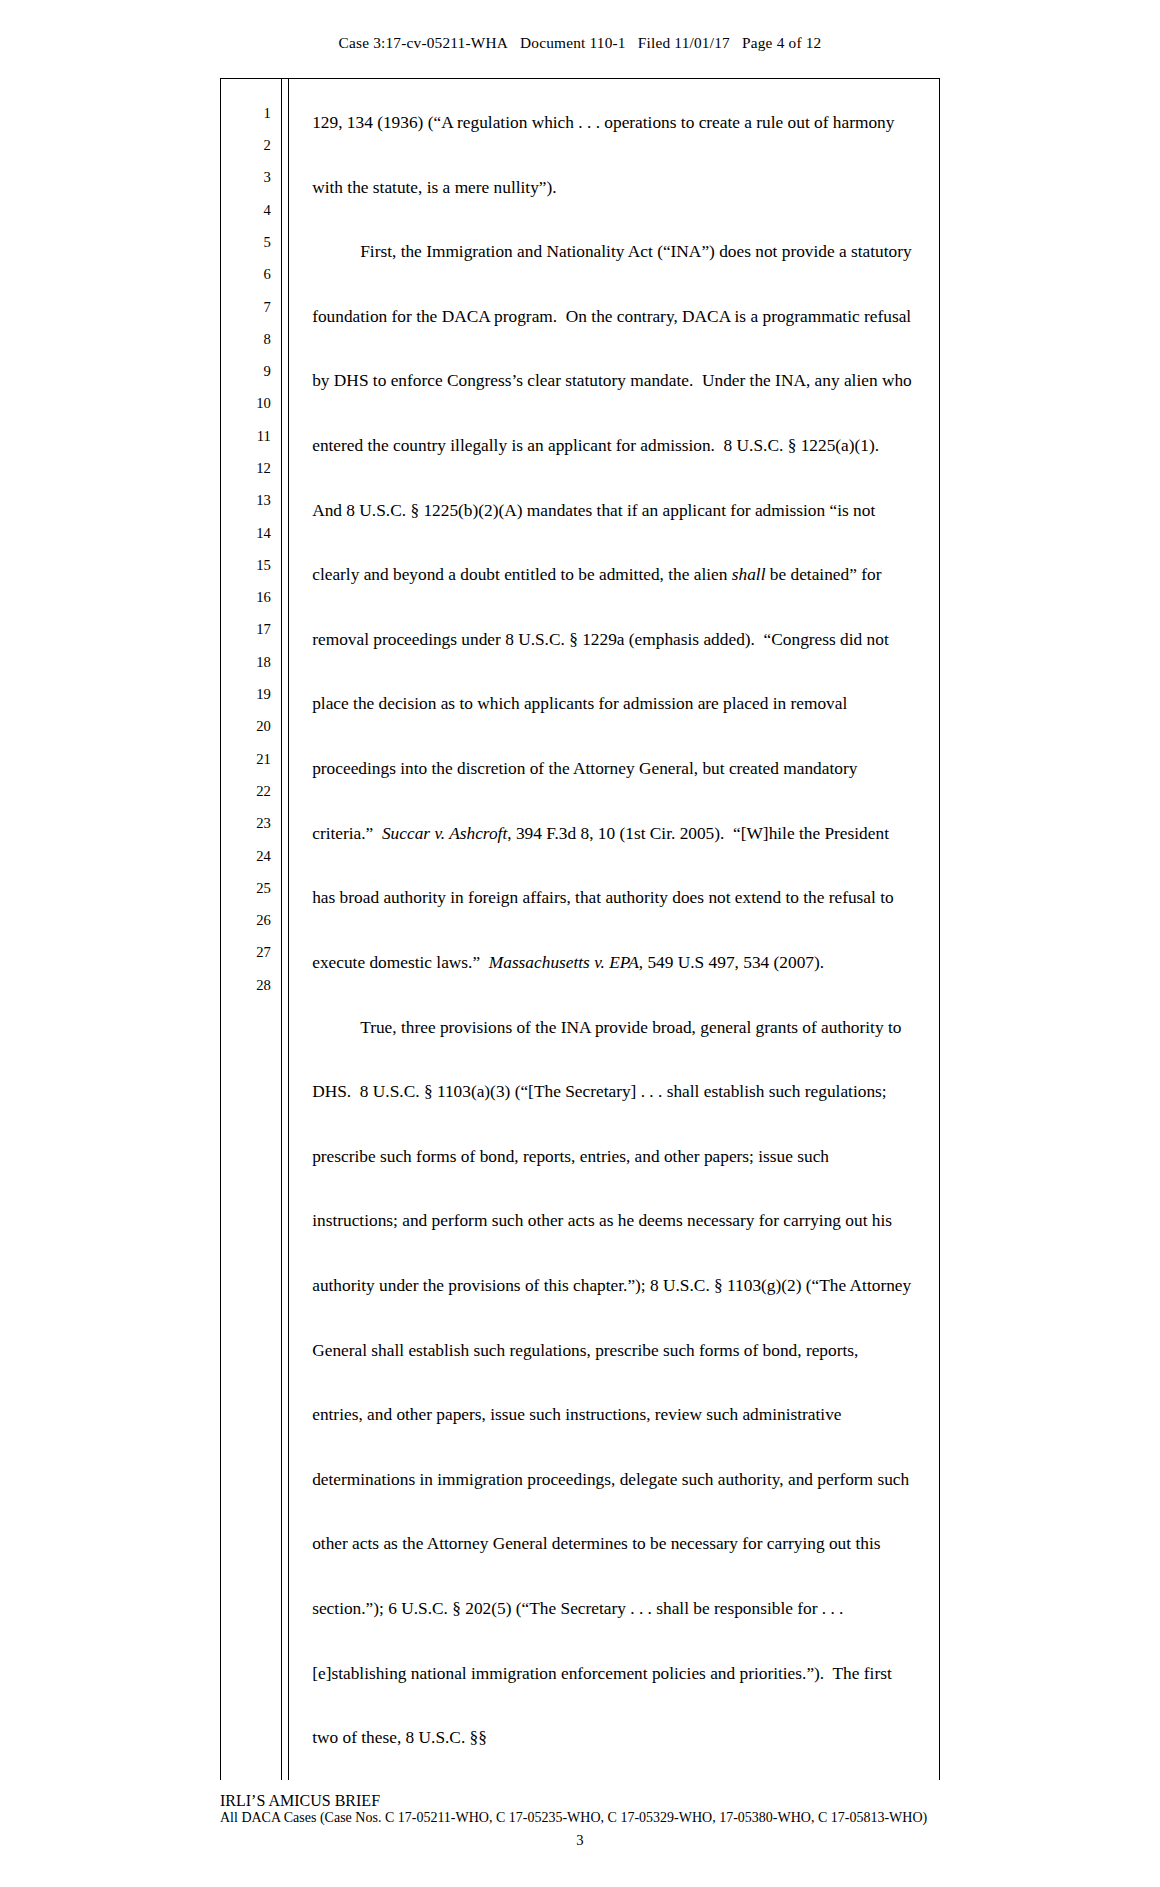Case 3:17-cv-05211-WHA Document 110-1 Filed 11/01/17 Page 4 of 12
1
2
3
4
5
6
7
8
9
10
11
12
13
14
15
16
17
18
19
20
21
22
23
24
25
26
27
28
129, 134 (1936) (“A regulation which . . . operations to create a rule out of harmony with the statute, is a mere nullity”).
First, the Immigration and Nationality Act (“INA”) does not provide a statutory foundation for the DACA program. On the contrary, DACA is a programmatic refusal by DHS to enforce Congress’s clear statutory mandate. Under the INA, any alien who entered the country illegally is an applicant for admission. 8 U.S.C. § 1225(a)(1). And 8 U.S.C. § 1225(b)(2)(A) mandates that if an applicant for admission “is not clearly and beyond a doubt entitled to be admitted, the alien shall be detained” for removal proceedings under 8 U.S.C. § 1229a (emphasis added). “Congress did not place the decision as to which applicants for admission are placed in removal proceedings into the discretion of the Attorney General, but created mandatory criteria.” Succar v. Ashcroft, 394 F.3d 8, 10 (1st Cir. 2005). “[W]hile the President has broad authority in foreign affairs, that authority does not extend to the refusal to execute domestic laws.” Massachusetts v. EPA, 549 U.S 497, 534 (2007).
True, three provisions of the INA provide broad, general grants of authority to DHS. 8 U.S.C. § 1103(a)(3) (“[The Secretary] . . . shall establish such regulations; prescribe such forms of bond, reports, entries, and other papers; issue such instructions; and perform such other acts as he deems necessary for carrying out his authority under the provisions of this chapter.”); 8 U.S.C. § 1103(g)(2) (“The Attorney General shall establish such regulations, prescribe such forms of bond, reports, entries, and other papers, issue such instructions, review such administrative determinations in immigration proceedings, delegate such authority, and perform such other acts as the Attorney General determines to be necessary for carrying out this section.”); 6 U.S.C. § 202(5) (“The Secretary . . . shall be responsible for . . . [e]stablishing national immigration enforcement policies and priorities.”). The first two of these, 8 U.S.C. §§
IRLI’S AMICUS BRIEF
All DACA Cases (Case Nos. C 17-05211-WHO, C 17-05235-WHO, C 17-05329-WHO, 17-05380-WHO, C 17-05813-WHO)
3